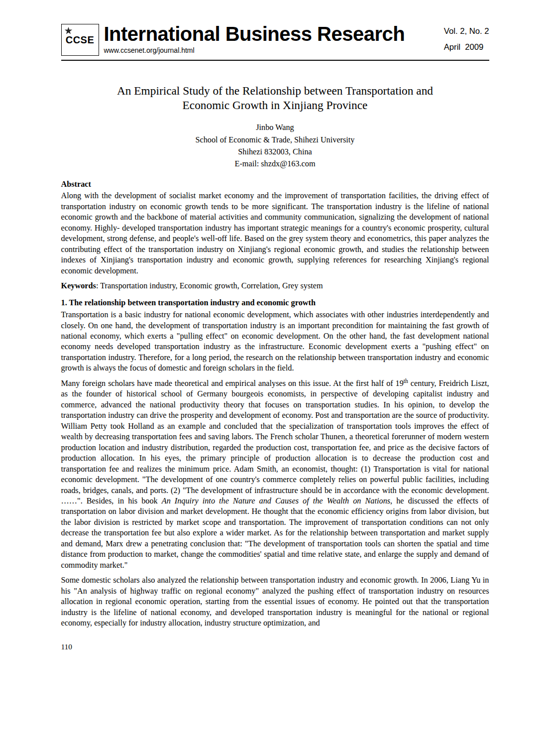CCSE
International Business Research
www.ccsenet.org/journal.html
Vol. 2, No. 2
April 2009
An Empirical Study of the Relationship between Transportation and
Economic Growth in Xinjiang Province
Jinbo Wang
School of Economic & Trade, Shihezi University
Shihezi 832003, China
E-mail: shzdx@163.com
Abstract
Along with the development of socialist market economy and the improvement of transportation facilities, the driving effect of transportation industry on economic growth tends to be more significant. The transportation industry is the lifeline of national economic growth and the backbone of material activities and community communication, signalizing the development of national economy. Highly- developed transportation industry has important strategic meanings for a country's economic prosperity, cultural development, strong defense, and people's well-off life. Based on the grey system theory and econometrics, this paper analyzes the contributing effect of the transportation industry on Xinjiang's regional economic growth, and studies the relationship between indexes of Xinjiang's transportation industry and economic growth, supplying references for researching Xinjiang's regional economic development.
Keywords: Transportation industry, Economic growth, Correlation, Grey system
1. The relationship between transportation industry and economic growth
Transportation is a basic industry for national economic development, which associates with other industries interdependently and closely. On one hand, the development of transportation industry is an important precondition for maintaining the fast growth of national economy, which exerts a "pulling effect" on economic development. On the other hand, the fast development national economy needs developed transportation industry as the infrastructure. Economic development exerts a "pushing effect" on transportation industry. Therefore, for a long period, the research on the relationship between transportation industry and economic growth is always the focus of domestic and foreign scholars in the field.
Many foreign scholars have made theoretical and empirical analyses on this issue. At the first half of 19th century, Freidrich Liszt, as the founder of historical school of Germany bourgeois economists, in perspective of developing capitalist industry and commerce, advanced the national productivity theory that focuses on transportation studies. In his opinion, to develop the transportation industry can drive the prosperity and development of economy. Post and transportation are the source of productivity. William Petty took Holland as an example and concluded that the specialization of transportation tools improves the effect of wealth by decreasing transportation fees and saving labors. The French scholar Thunen, a theoretical forerunner of modern western production location and industry distribution, regarded the production cost, transportation fee, and price as the decisive factors of production allocation. In his eyes, the primary principle of production allocation is to decrease the production cost and transportation fee and realizes the minimum price. Adam Smith, an economist, thought: (1) Transportation is vital for national economic development. "The development of one country's commerce completely relies on powerful public facilities, including roads, bridges, canals, and ports. (2) "The development of infrastructure should be in accordance with the economic development. ……". Besides, in his book An Inquiry into the Nature and Causes of the Wealth on Nations, he discussed the effects of transportation on labor division and market development. He thought that the economic efficiency origins from labor division, but the labor division is restricted by market scope and transportation. The improvement of transportation conditions can not only decrease the transportation fee but also explore a wider market. As for the relationship between transportation and market supply and demand, Marx drew a penetrating conclusion that: "The development of transportation tools can shorten the spatial and time distance from production to market, change the commodities' spatial and time relative state, and enlarge the supply and demand of commodity market."
Some domestic scholars also analyzed the relationship between transportation industry and economic growth. In 2006, Liang Yu in his "An analysis of highway traffic on regional economy" analyzed the pushing effect of transportation industry on resources allocation in regional economic operation, starting from the essential issues of economy. He pointed out that the transportation industry is the lifeline of national economy, and developed transportation industry is meaningful for the national or regional economy, especially for industry allocation, industry structure optimization, and
110